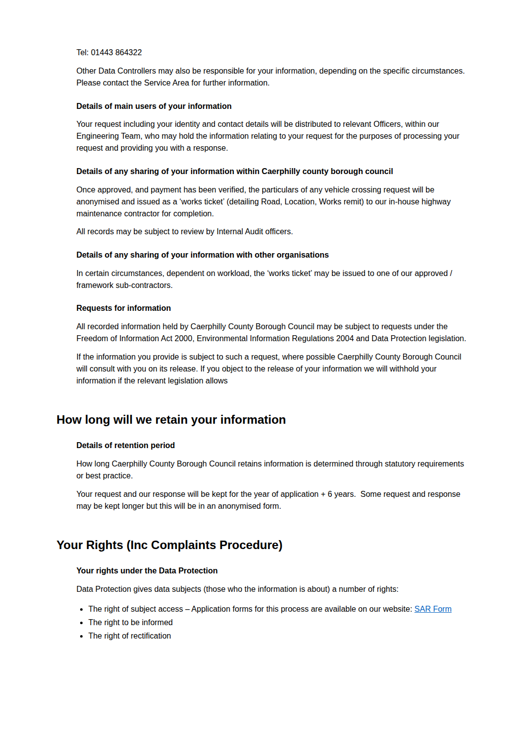Tel: 01443 864322
Other Data Controllers may also be responsible for your information, depending on the specific circumstances. Please contact the Service Area for further information.
Details of main users of your information
Your request including your identity and contact details will be distributed to relevant Officers, within our Engineering Team, who may hold the information relating to your request for the purposes of processing your request and providing you with a response.
Details of any sharing of your information within Caerphilly county borough council
Once approved, and payment has been verified, the particulars of any vehicle crossing request will be anonymised and issued as a ‘works ticket’ (detailing Road, Location, Works remit) to our in-house highway maintenance contractor for completion.
All records may be subject to review by Internal Audit officers.
Details of any sharing of your information with other organisations
In certain circumstances, dependent on workload, the ‘works ticket’ may be issued to one of our approved / framework sub-contractors.
Requests for information
All recorded information held by Caerphilly County Borough Council may be subject to requests under the Freedom of Information Act 2000, Environmental Information Regulations 2004 and Data Protection legislation.
If the information you provide is subject to such a request, where possible Caerphilly County Borough Council will consult with you on its release. If you object to the release of your information we will withhold your information if the relevant legislation allows
How long will we retain your information
Details of retention period
How long Caerphilly County Borough Council retains information is determined through statutory requirements or best practice.
Your request and our response will be kept for the year of application + 6 years. Some request and response may be kept longer but this will be in an anonymised form.
Your Rights (Inc Complaints Procedure)
Your rights under the Data Protection
Data Protection gives data subjects (those who the information is about) a number of rights:
The right of subject access – Application forms for this process are available on our website: SAR Form
The right to be informed
The right of rectification